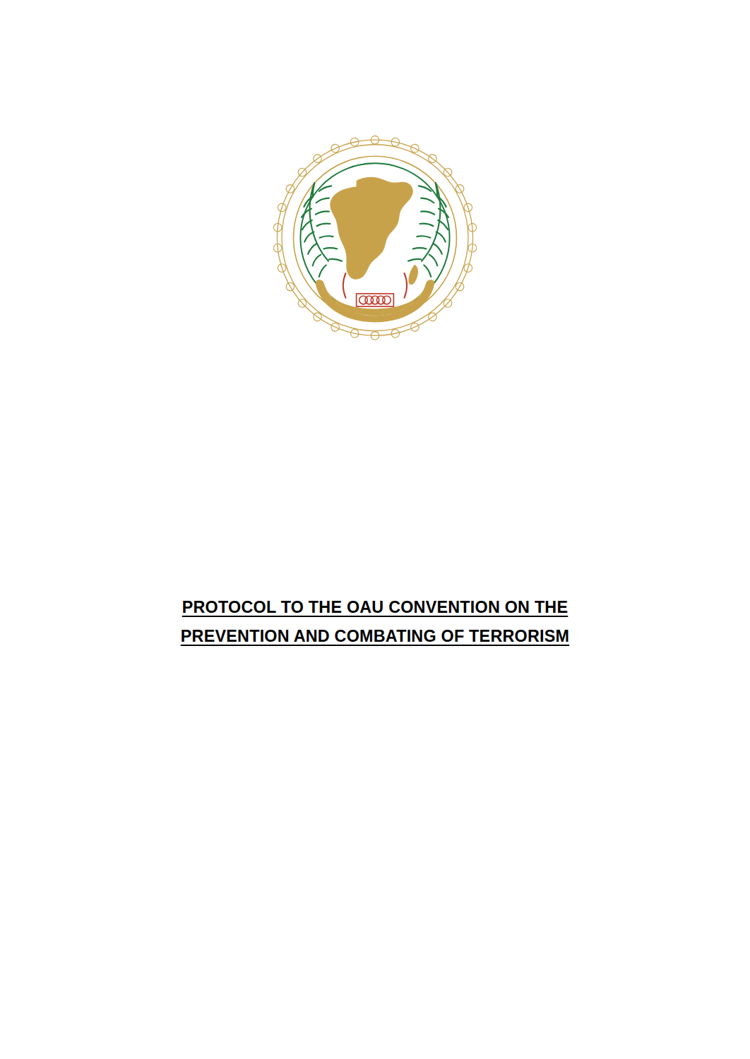PROTOCOL TO THE OAU CONVENTION ON THE PREVENTION AND COMBATING OF TERRORISM